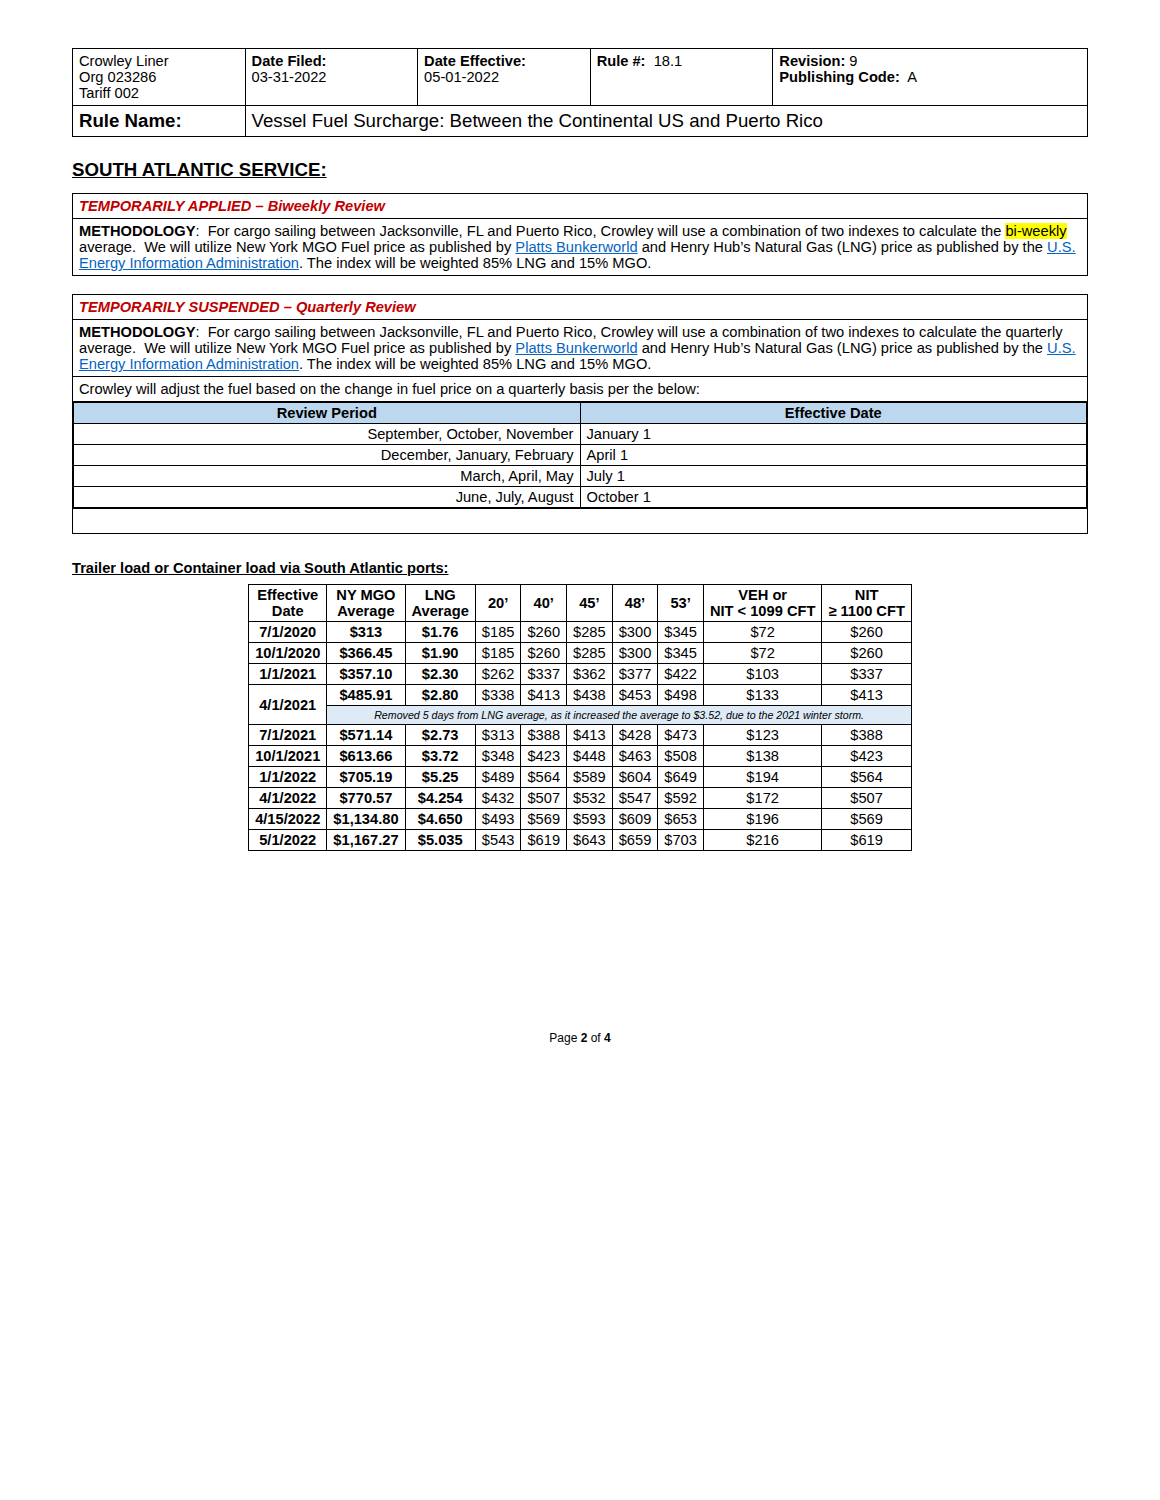| Crowley Liner Org 023286 Tariff 002 | Date Filed: 03-31-2022 | Date Effective: 05-01-2022 | Rule #: 18.1 | Revision: 9 Publishing Code: A |
| Rule Name: | Vessel Fuel Surcharge: Between the Continental US and Puerto Rico |
SOUTH ATLANTIC SERVICE:
| TEMPORARILY APPLIED – Biweekly Review |
| METHODOLOGY : For cargo sailing between Jacksonville, FL and Puerto Rico, Crowley will use a combination of two indexes to calculate the bi-weekly average. We will utilize New York MGO Fuel price as published by Platts Bunkerworld and Henry Hub’s Natural Gas (LNG) price as published by the U.S. Energy Information Administration . The index will be weighted 85% LNG and 15% MGO. |
| TEMPORARILY SUSPENDED – Quarterly Review |
| METHODOLOGY : For cargo sailing between Jacksonville, FL and Puerto Rico, Crowley will use a combination of two indexes to calculate the quarterly average. We will utilize New York MGO Fuel price as published by Platts Bunkerworld and Henry Hub’s Natural Gas (LNG) price as published by the U.S. Energy Information Administration . The index will be weighted 85% LNG and 15% MGO. |
| Crowley will adjust the fuel based on the change in fuel price on a quarterly basis per the below: |
| / Review Period / Effective Date / / --- / --- / / September, October, November / January 1 / / December, January, February / April 1 / / March, April, May / July 1 / / June, July, August / October 1 / |
Trailer load or Container load via South Atlantic ports:
| Effective Date | NY MGO Average | LNG Average | 20’ | 40’ | 45’ | 48’ | 53’ | VEH or NIT < 1099 CFT | NIT ≥ 1100 CFT |
| --- | --- | --- | --- | --- | --- | --- | --- | --- | --- |
| 7/1/2020 | $313 | $1.76 | $185 | $260 | $285 | $300 | $345 | $72 | $260 |
| 10/1/2020 | $366.45 | $1.90 | $185 | $260 | $285 | $300 | $345 | $72 | $260 |
| 1/1/2021 | $357.10 | $2.30 | $262 | $337 | $362 | $377 | $422 | $103 | $337 |
| 4/1/2021 | $485.91 | $2.80 | $338 | $413 | $438 | $453 | $498 | $133 | $413 |
| Removed 5 days from LNG average, as it increased the average to $3.52, due to the 2021 winter storm. |
| 7/1/2021 | $571.14 | $2.73 | $313 | $388 | $413 | $428 | $473 | $123 | $388 |
| 10/1/2021 | $613.66 | $3.72 | $348 | $423 | $448 | $463 | $508 | $138 | $423 |
| 1/1/2022 | $705.19 | $5.25 | $489 | $564 | $589 | $604 | $649 | $194 | $564 |
| 4/1/2022 | $770.57 | $4.254 | $432 | $507 | $532 | $547 | $592 | $172 | $507 |
| 4/15/2022 | $1,134.80 | $4.650 | $493 | $569 | $593 | $609 | $653 | $196 | $569 |
| 5/1/2022 | $1,167.27 | $5.035 | $543 | $619 | $643 | $659 | $703 | $216 | $619 |
Page 2 of 4